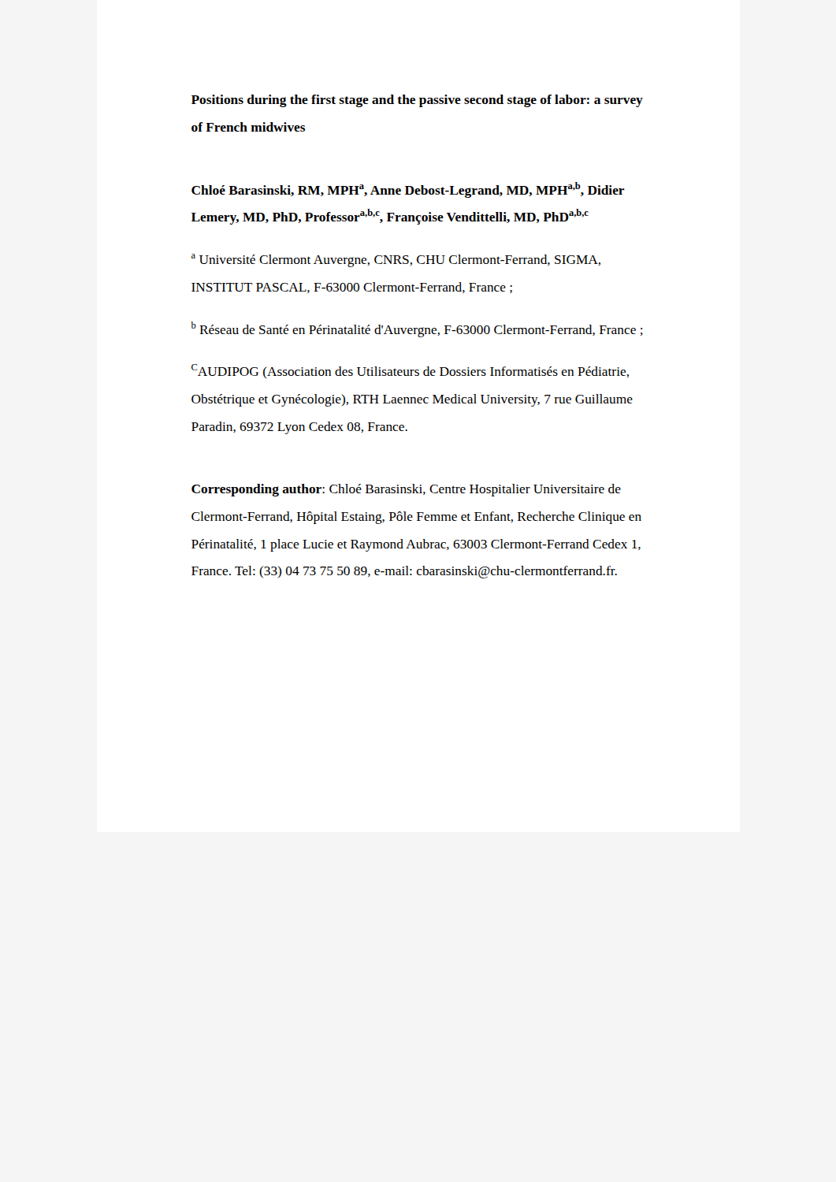Positions during the first stage and the passive second stage of labor: a survey of French midwives
Chloé Barasinski, RM, MPHa, Anne Debost-Legrand, MD, MPHa,b, Didier Lemery, MD, PhD, Professora,b,c, Françoise Vendittelli, MD, PhDa,b,c
a Université Clermont Auvergne, CNRS, CHU Clermont-Ferrand, SIGMA, INSTITUT PASCAL, F-63000 Clermont-Ferrand, France ;
b Réseau de Santé en Périnatalité d'Auvergne, F-63000 Clermont-Ferrand, France ;
CAUDIPOG (Association des Utilisateurs de Dossiers Informatisés en Pédiatrie, Obstétrique et Gynécologie), RTH Laennec Medical University, 7 rue Guillaume Paradin, 69372 Lyon Cedex 08, France.
Corresponding author: Chloé Barasinski, Centre Hospitalier Universitaire de Clermont-Ferrand, Hôpital Estaing, Pôle Femme et Enfant, Recherche Clinique en Périnatalité, 1 place Lucie et Raymond Aubrac, 63003 Clermont-Ferrand Cedex 1, France. Tel: (33) 04 73 75 50 89, e-mail: cbarasinski@chu-clermontferrand.fr.